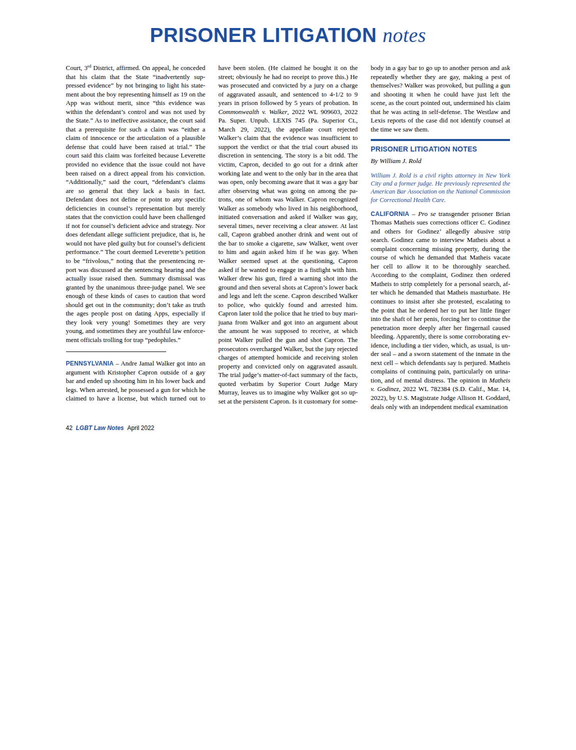PRISONER LITIGATION notes
Court, 3rd District, affirmed. On appeal, he conceded that his claim that the State “inadvertently suppressed evidence” by not bringing to light his statement about the boy representing himself as 19 on the App was without merit, since “this evidence was within the defendant’s control and was not used by the State.” As to ineffective assistance, the court said that a prerequisite for such a claim was “either a claim of innocence or the articulation of a plausible defense that could have been raised at trial.” The court said this claim was forfeited because Leverette provided no evidence that the issue could not have been raised on a direct appeal from his conviction. “Additionally,” said the court, “defendant’s claims are so general that they lack a basis in fact. Defendant does not define or point to any specific deficiencies in counsel’s representation but merely states that the conviction could have been challenged if not for counsel’s deficient advice and strategy. Nor does defendant allege sufficient prejudice, that is, he would not have pled guilty but for counsel’s deficient performance.” The court deemed Leverette’s petition to be “frivolous,” noting that the presentencing report was discussed at the sentencing hearing and the actually issue raised then. Summary dismissal was granted by the unanimous three-judge panel. We see enough of these kinds of cases to caution that word should get out in the community; don’t take as truth the ages people post on dating Apps, especially if they look very young! Sometimes they are very young, and sometimes they are youthful law enforcement officials trolling for trap “pedophiles.”
PENNSYLVANIA – Andre Jamal Walker got into an argument with Kristopher Capron outside of a gay bar and ended up shooting him in his lower back and legs. When arrested, he possessed a gun for which he claimed to have a license, but which turned out to have been stolen. (He claimed he bought it on the street; obviously he had no receipt to prove this.) He was prosecuted and convicted by a jury on a charge of aggravated assault, and sentenced to 4-1/2 to 9 years in prison followed by 5 years of probation. In Commonwealth v. Walker, 2022 WL 909603, 2022 Pa. Super. Unpub. LEXIS 745 (Pa. Superior Ct., March 29, 2022), the appellate court rejected Walker’s claim that the evidence was insufficient to support the verdict or that the trial court abused its discretion in sentencing. The story is a bit odd. The victim, Capron, decided to go out for a drink after working late and went to the only bar in the area that was open, only becoming aware that it was a gay bar after observing what was going on among the patrons, one of whom was Walker. Capron recognized Walker as somebody who lived in his neighborhood, initiated conversation and asked if Walker was gay, several times, never receiving a clear answer. At last call, Capron grabbed another drink and went out of the bar to smoke a cigarette, saw Walker, went over to him and again asked him if he was gay. When Walker seemed upset at the questioning, Capron asked if he wanted to engage in a fistfight with him. Walker drew his gun, fired a warning shot into the ground and then several shots at Capron’s lower back and legs and left the scene. Capron described Walker to police, who quickly found and arrested him. Capron later told the police that he tried to buy marijuana from Walker and got into an argument about the amount he was supposed to receive, at which point Walker pulled the gun and shot Capron. The prosecutors overcharged Walker, but the jury rejected charges of attempted homicide and receiving stolen property and convicted only on aggravated assault. The trial judge’s matter-of-fact summary of the facts, quoted verbatim by Superior Court Judge Mary Murray, leaves us to imagine why Walker got so upset at the persistent Capron. Is it customary for somebody in a gay bar to go up to another person and ask repeatedly whether they are gay, making a pest of themselves? Walker was provoked, but pulling a gun and shooting it when he could have just left the scene, as the court pointed out, undermined his claim that he was acting in self-defense. The Westlaw and Lexis reports of the case did not identify counsel at the time we saw them.
PRISONER LITIGATION NOTES
By William J. Rold
William J. Rold is a civil rights attorney in New York City and a former judge. He previously represented the American Bar Association on the National Commission for Correctional Health Care.
CALIFORNIA – Pro se transgender prisoner Brian Thomas Matheis sues corrections officer C. Godinez and others for Godinez’ allegedly abusive strip search. Godinez came to interview Matheis about a complaint concerning missing property, during the course of which he demanded that Matheis vacate her cell to allow it to be thoroughly searched. According to the complaint, Godinez then ordered Matheis to strip completely for a personal search, after which he demanded that Matheis masturbate. He continues to insist after she protested, escalating to the point that he ordered her to put her little finger into the shaft of her penis, forcing her to continue the penetration more deeply after her fingernail caused bleeding. Apparently, there is some corroborating evidence, including a tier video, which, as usual, is under seal – and a sworn statement of the inmate in the next cell – which defendants say is perjured. Matheis complains of continuing pain, particularly on urination, and of mental distress. The opinion in Matheis v. Godinez, 2022 WL 782384 (S.D. Calif., Mar. 14, 2022), by U.S. Magistrate Judge Allison H. Goddard, deals only with an independent medical examination
42 LGBT Law Notes April 2022